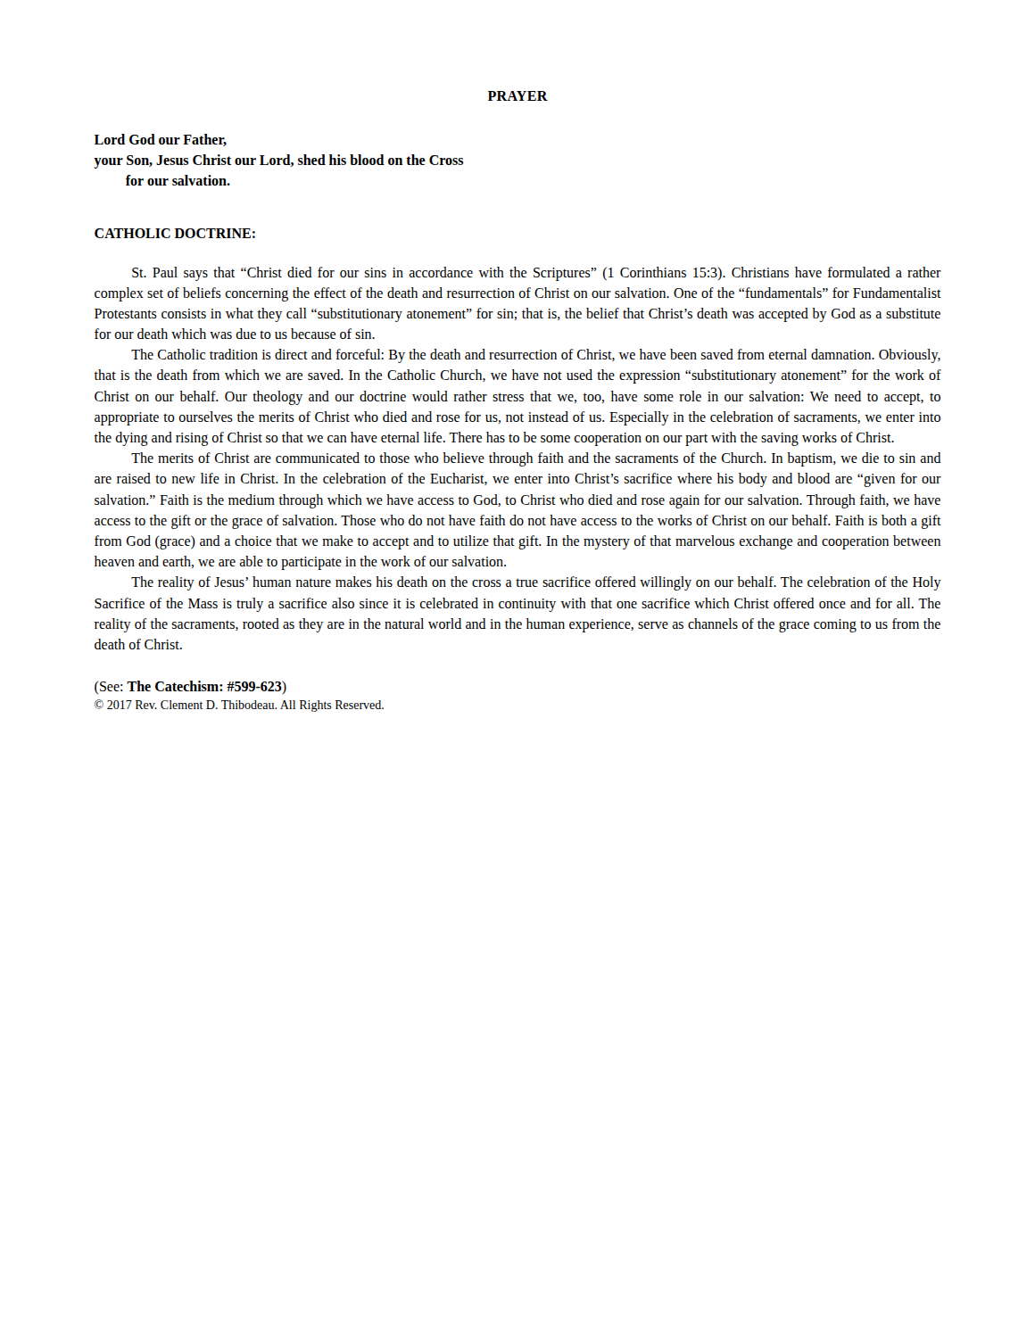PRAYER
Lord God our Father,
your Son, Jesus Christ our Lord, shed his blood on the Cross
for our salvation.
CATHOLIC DOCTRINE:
St. Paul says that “Christ died for our sins in accordance with the Scriptures” (1 Corinthians 15:3). Christians have formulated a rather complex set of beliefs concerning the effect of the death and resurrection of Christ on our salvation. One of the “fundamentals” for Fundamentalist Protestants consists in what they call “substitutionary atonement” for sin; that is, the belief that Christ’s death was accepted by God as a substitute for our death which was due to us because of sin.
The Catholic tradition is direct and forceful: By the death and resurrection of Christ, we have been saved from eternal damnation. Obviously, that is the death from which we are saved. In the Catholic Church, we have not used the expression “substitutionary atonement” for the work of Christ on our behalf. Our theology and our doctrine would rather stress that we, too, have some role in our salvation: We need to accept, to appropriate to ourselves the merits of Christ who died and rose for us, not instead of us. Especially in the celebration of sacraments, we enter into the dying and rising of Christ so that we can have eternal life. There has to be some cooperation on our part with the saving works of Christ.
The merits of Christ are communicated to those who believe through faith and the sacraments of the Church. In baptism, we die to sin and are raised to new life in Christ. In the celebration of the Eucharist, we enter into Christ’s sacrifice where his body and blood are “given for our salvation.” Faith is the medium through which we have access to God, to Christ who died and rose again for our salvation. Through faith, we have access to the gift or the grace of salvation. Those who do not have faith do not have access to the works of Christ on our behalf. Faith is both a gift from God (grace) and a choice that we make to accept and to utilize that gift. In the mystery of that marvelous exchange and cooperation between heaven and earth, we are able to participate in the work of our salvation.
The reality of Jesus’ human nature makes his death on the cross a true sacrifice offered willingly on our behalf. The celebration of the Holy Sacrifice of the Mass is truly a sacrifice also since it is celebrated in continuity with that one sacrifice which Christ offered once and for all. The reality of the sacraments, rooted as they are in the natural world and in the human experience, serve as channels of the grace coming to us from the death of Christ.
(See: The Catechism: #599-623)
© 2017 Rev. Clement D. Thibodeau. All Rights Reserved.